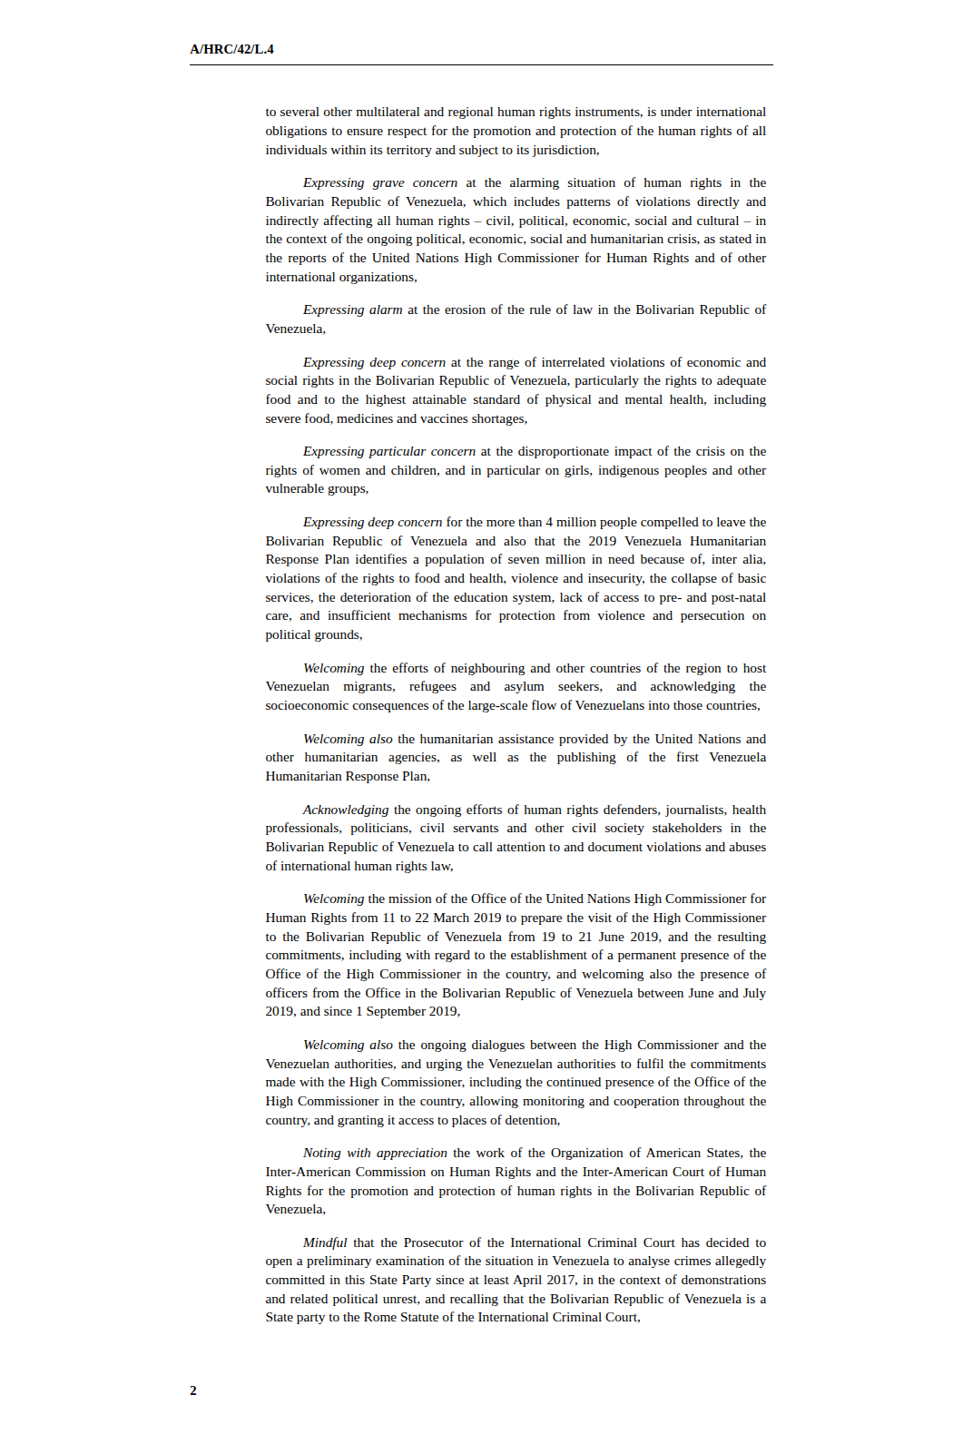A/HRC/42/L.4
to several other multilateral and regional human rights instruments, is under international obligations to ensure respect for the promotion and protection of the human rights of all individuals within its territory and subject to its jurisdiction,
Expressing grave concern at the alarming situation of human rights in the Bolivarian Republic of Venezuela, which includes patterns of violations directly and indirectly affecting all human rights – civil, political, economic, social and cultural – in the context of the ongoing political, economic, social and humanitarian crisis, as stated in the reports of the United Nations High Commissioner for Human Rights and of other international organizations,
Expressing alarm at the erosion of the rule of law in the Bolivarian Republic of Venezuela,
Expressing deep concern at the range of interrelated violations of economic and social rights in the Bolivarian Republic of Venezuela, particularly the rights to adequate food and to the highest attainable standard of physical and mental health, including severe food, medicines and vaccines shortages,
Expressing particular concern at the disproportionate impact of the crisis on the rights of women and children, and in particular on girls, indigenous peoples and other vulnerable groups,
Expressing deep concern for the more than 4 million people compelled to leave the Bolivarian Republic of Venezuela and also that the 2019 Venezuela Humanitarian Response Plan identifies a population of seven million in need because of, inter alia, violations of the rights to food and health, violence and insecurity, the collapse of basic services, the deterioration of the education system, lack of access to pre- and post-natal care, and insufficient mechanisms for protection from violence and persecution on political grounds,
Welcoming the efforts of neighbouring and other countries of the region to host Venezuelan migrants, refugees and asylum seekers, and acknowledging the socioeconomic consequences of the large-scale flow of Venezuelans into those countries,
Welcoming also the humanitarian assistance provided by the United Nations and other humanitarian agencies, as well as the publishing of the first Venezuela Humanitarian Response Plan,
Acknowledging the ongoing efforts of human rights defenders, journalists, health professionals, politicians, civil servants and other civil society stakeholders in the Bolivarian Republic of Venezuela to call attention to and document violations and abuses of international human rights law,
Welcoming the mission of the Office of the United Nations High Commissioner for Human Rights from 11 to 22 March 2019 to prepare the visit of the High Commissioner to the Bolivarian Republic of Venezuela from 19 to 21 June 2019, and the resulting commitments, including with regard to the establishment of a permanent presence of the Office of the High Commissioner in the country, and welcoming also the presence of officers from the Office in the Bolivarian Republic of Venezuela between June and July 2019, and since 1 September 2019,
Welcoming also the ongoing dialogues between the High Commissioner and the Venezuelan authorities, and urging the Venezuelan authorities to fulfil the commitments made with the High Commissioner, including the continued presence of the Office of the High Commissioner in the country, allowing monitoring and cooperation throughout the country, and granting it access to places of detention,
Noting with appreciation the work of the Organization of American States, the Inter-American Commission on Human Rights and the Inter-American Court of Human Rights for the promotion and protection of human rights in the Bolivarian Republic of Venezuela,
Mindful that the Prosecutor of the International Criminal Court has decided to open a preliminary examination of the situation in Venezuela to analyse crimes allegedly committed in this State Party since at least April 2017, in the context of demonstrations and related political unrest, and recalling that the Bolivarian Republic of Venezuela is a State party to the Rome Statute of the International Criminal Court,
2